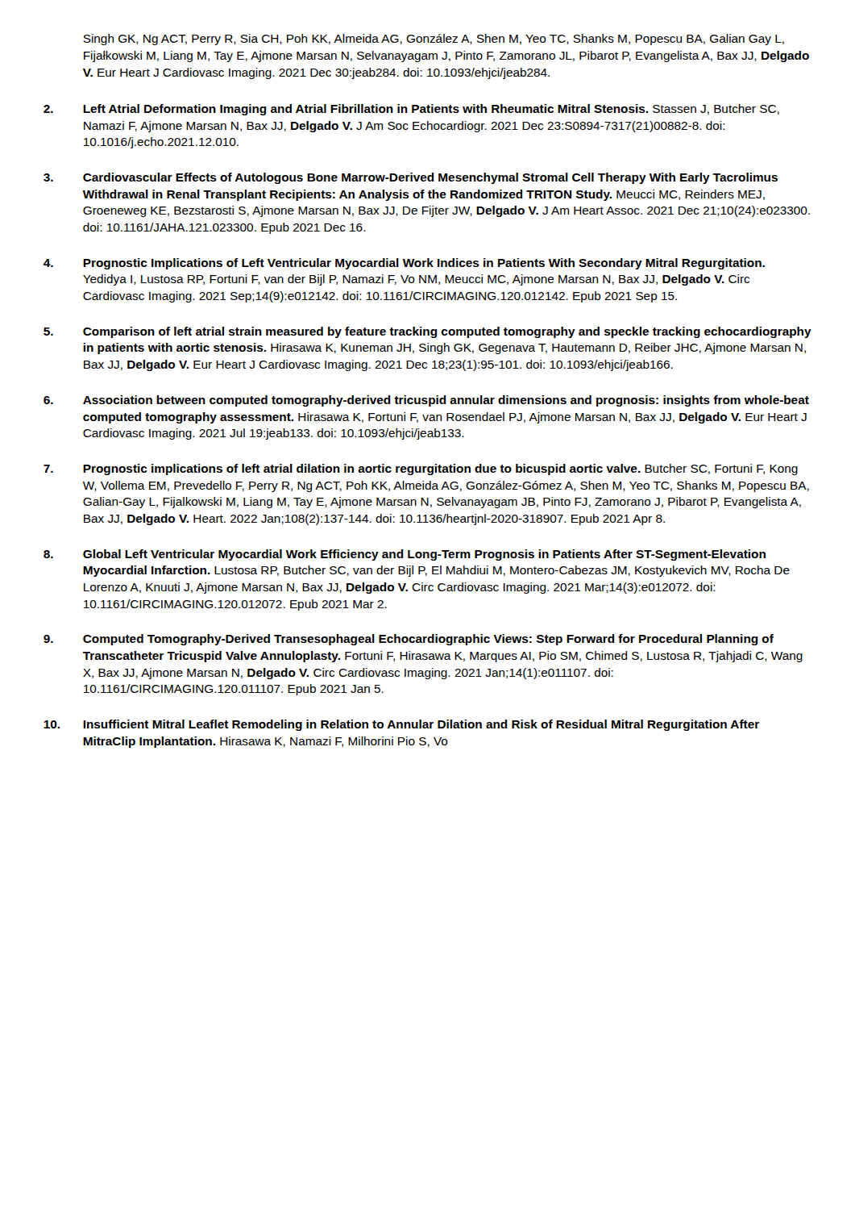Singh GK, Ng ACT, Perry R, Sia CH, Poh KK, Almeida AG, González A, Shen M, Yeo TC, Shanks M, Popescu BA, Galian Gay L, Fijałkowski M, Liang M, Tay E, Ajmone Marsan N, Selvanayagam J, Pinto F, Zamorano JL, Pibarot P, Evangelista A, Bax JJ, Delgado V. Eur Heart J Cardiovasc Imaging. 2021 Dec 30:jeab284. doi: 10.1093/ehjci/jeab284.
Left Atrial Deformation Imaging and Atrial Fibrillation in Patients with Rheumatic Mitral Stenosis. Stassen J, Butcher SC, Namazi F, Ajmone Marsan N, Bax JJ, Delgado V. J Am Soc Echocardiogr. 2021 Dec 23:S0894-7317(21)00882-8. doi: 10.1016/j.echo.2021.12.010.
Cardiovascular Effects of Autologous Bone Marrow-Derived Mesenchymal Stromal Cell Therapy With Early Tacrolimus Withdrawal in Renal Transplant Recipients: An Analysis of the Randomized TRITON Study. Meucci MC, Reinders MEJ, Groeneweg KE, Bezstarosti S, Ajmone Marsan N, Bax JJ, De Fijter JW, Delgado V. J Am Heart Assoc. 2021 Dec 21;10(24):e023300. doi: 10.1161/JAHA.121.023300. Epub 2021 Dec 16.
Prognostic Implications of Left Ventricular Myocardial Work Indices in Patients With Secondary Mitral Regurgitation. Yedidya I, Lustosa RP, Fortuni F, van der Bijl P, Namazi F, Vo NM, Meucci MC, Ajmone Marsan N, Bax JJ, Delgado V. Circ Cardiovasc Imaging. 2021 Sep;14(9):e012142. doi: 10.1161/CIRCIMAGING.120.012142. Epub 2021 Sep 15.
Comparison of left atrial strain measured by feature tracking computed tomography and speckle tracking echocardiography in patients with aortic stenosis. Hirasawa K, Kuneman JH, Singh GK, Gegenava T, Hautemann D, Reiber JHC, Ajmone Marsan N, Bax JJ, Delgado V. Eur Heart J Cardiovasc Imaging. 2021 Dec 18;23(1):95-101. doi: 10.1093/ehjci/jeab166.
Association between computed tomography-derived tricuspid annular dimensions and prognosis: insights from whole-beat computed tomography assessment. Hirasawa K, Fortuni F, van Rosendael PJ, Ajmone Marsan N, Bax JJ, Delgado V. Eur Heart J Cardiovasc Imaging. 2021 Jul 19:jeab133. doi: 10.1093/ehjci/jeab133.
Prognostic implications of left atrial dilation in aortic regurgitation due to bicuspid aortic valve. Butcher SC, Fortuni F, Kong W, Vollema EM, Prevedello F, Perry R, Ng ACT, Poh KK, Almeida AG, González-Gómez A, Shen M, Yeo TC, Shanks M, Popescu BA, Galian-Gay L, Fijalkowski M, Liang M, Tay E, Ajmone Marsan N, Selvanayagam JB, Pinto FJ, Zamorano J, Pibarot P, Evangelista A, Bax JJ, Delgado V. Heart. 2022 Jan;108(2):137-144. doi: 10.1136/heartjnl-2020-318907. Epub 2021 Apr 8.
Global Left Ventricular Myocardial Work Efficiency and Long-Term Prognosis in Patients After ST-Segment-Elevation Myocardial Infarction. Lustosa RP, Butcher SC, van der Bijl P, El Mahdiui M, Montero-Cabezas JM, Kostyukevich MV, Rocha De Lorenzo A, Knuuti J, Ajmone Marsan N, Bax JJ, Delgado V. Circ Cardiovasc Imaging. 2021 Mar;14(3):e012072. doi: 10.1161/CIRCIMAGING.120.012072. Epub 2021 Mar 2.
Computed Tomography-Derived Transesophageal Echocardiographic Views: Step Forward for Procedural Planning of Transcatheter Tricuspid Valve Annuloplasty. Fortuni F, Hirasawa K, Marques AI, Pio SM, Chimed S, Lustosa R, Tjahjadi C, Wang X, Bax JJ, Ajmone Marsan N, Delgado V. Circ Cardiovasc Imaging. 2021 Jan;14(1):e011107. doi: 10.1161/CIRCIMAGING.120.011107. Epub 2021 Jan 5.
Insufficient Mitral Leaflet Remodeling in Relation to Annular Dilation and Risk of Residual Mitral Regurgitation After MitraClip Implantation. Hirasawa K, Namazi F, Milhorini Pio S, Vo